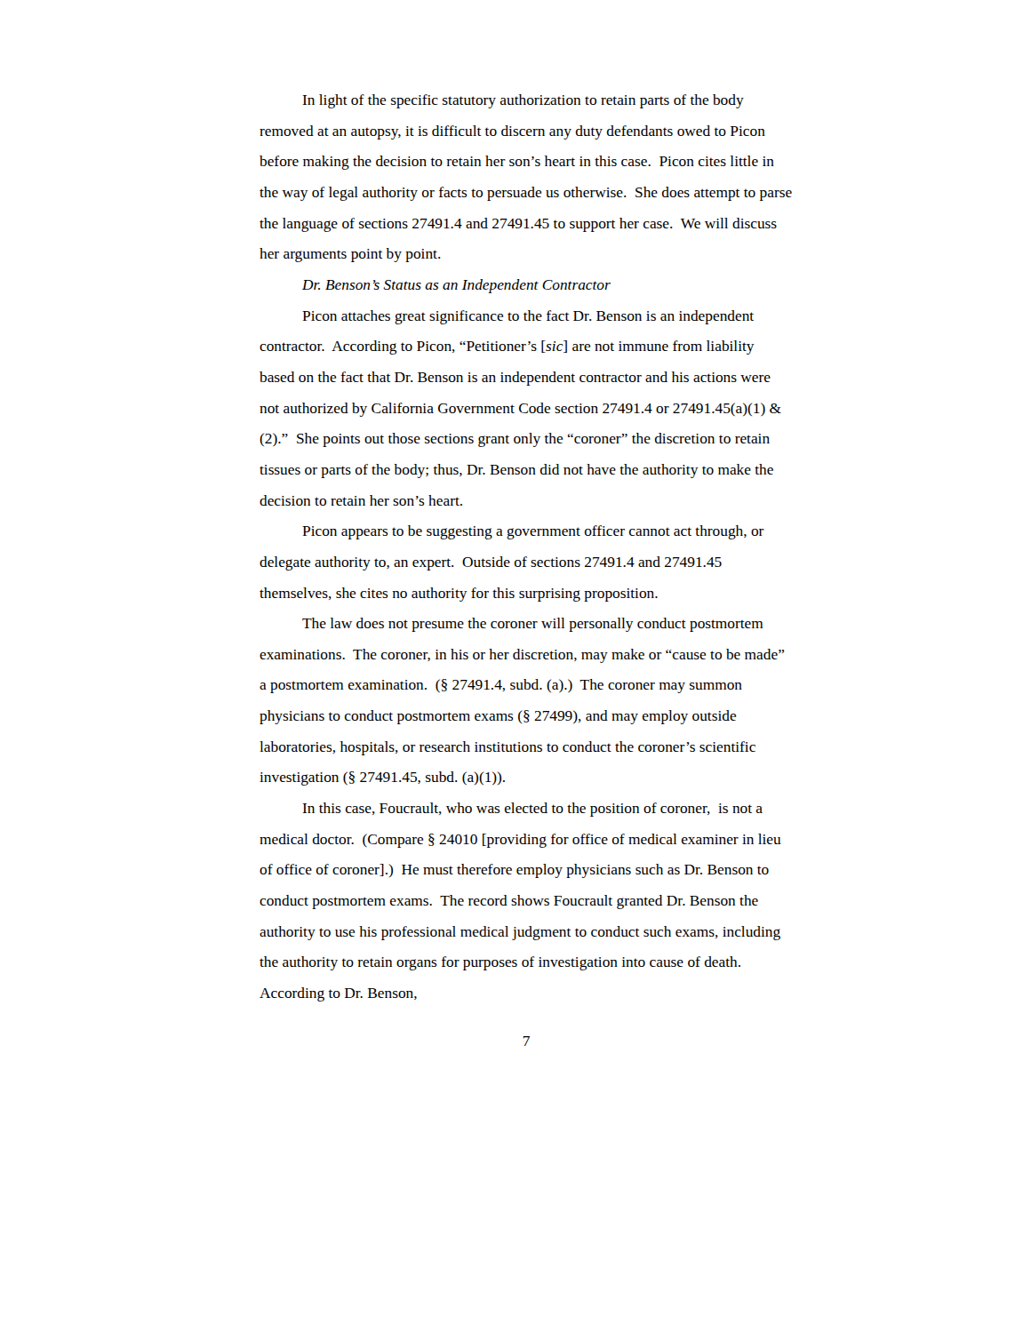In light of the specific statutory authorization to retain parts of the body removed at an autopsy, it is difficult to discern any duty defendants owed to Picon before making the decision to retain her son’s heart in this case. Picon cites little in the way of legal authority or facts to persuade us otherwise. She does attempt to parse the language of sections 27491.4 and 27491.45 to support her case. We will discuss her arguments point by point.
Dr. Benson’s Status as an Independent Contractor
Picon attaches great significance to the fact Dr. Benson is an independent contractor. According to Picon, “Petitioner’s [sic] are not immune from liability based on the fact that Dr. Benson is an independent contractor and his actions were not authorized by California Government Code section 27491.4 or 27491.45(a)(1) & (2).” She points out those sections grant only the “coroner” the discretion to retain tissues or parts of the body; thus, Dr. Benson did not have the authority to make the decision to retain her son’s heart.
Picon appears to be suggesting a government officer cannot act through, or delegate authority to, an expert. Outside of sections 27491.4 and 27491.45 themselves, she cites no authority for this surprising proposition.
The law does not presume the coroner will personally conduct postmortem examinations. The coroner, in his or her discretion, may make or “cause to be made” a postmortem examination. (§ 27491.4, subd. (a).) The coroner may summon physicians to conduct postmortem exams (§ 27499), and may employ outside laboratories, hospitals, or research institutions to conduct the coroner’s scientific investigation (§ 27491.45, subd. (a)(1)).
In this case, Foucrault, who was elected to the position of coroner, is not a medical doctor. (Compare § 24010 [providing for office of medical examiner in lieu of office of coroner].) He must therefore employ physicians such as Dr. Benson to conduct postmortem exams. The record shows Foucrault granted Dr. Benson the authority to use his professional medical judgment to conduct such exams, including the authority to retain organs for purposes of investigation into cause of death. According to Dr. Benson,
7